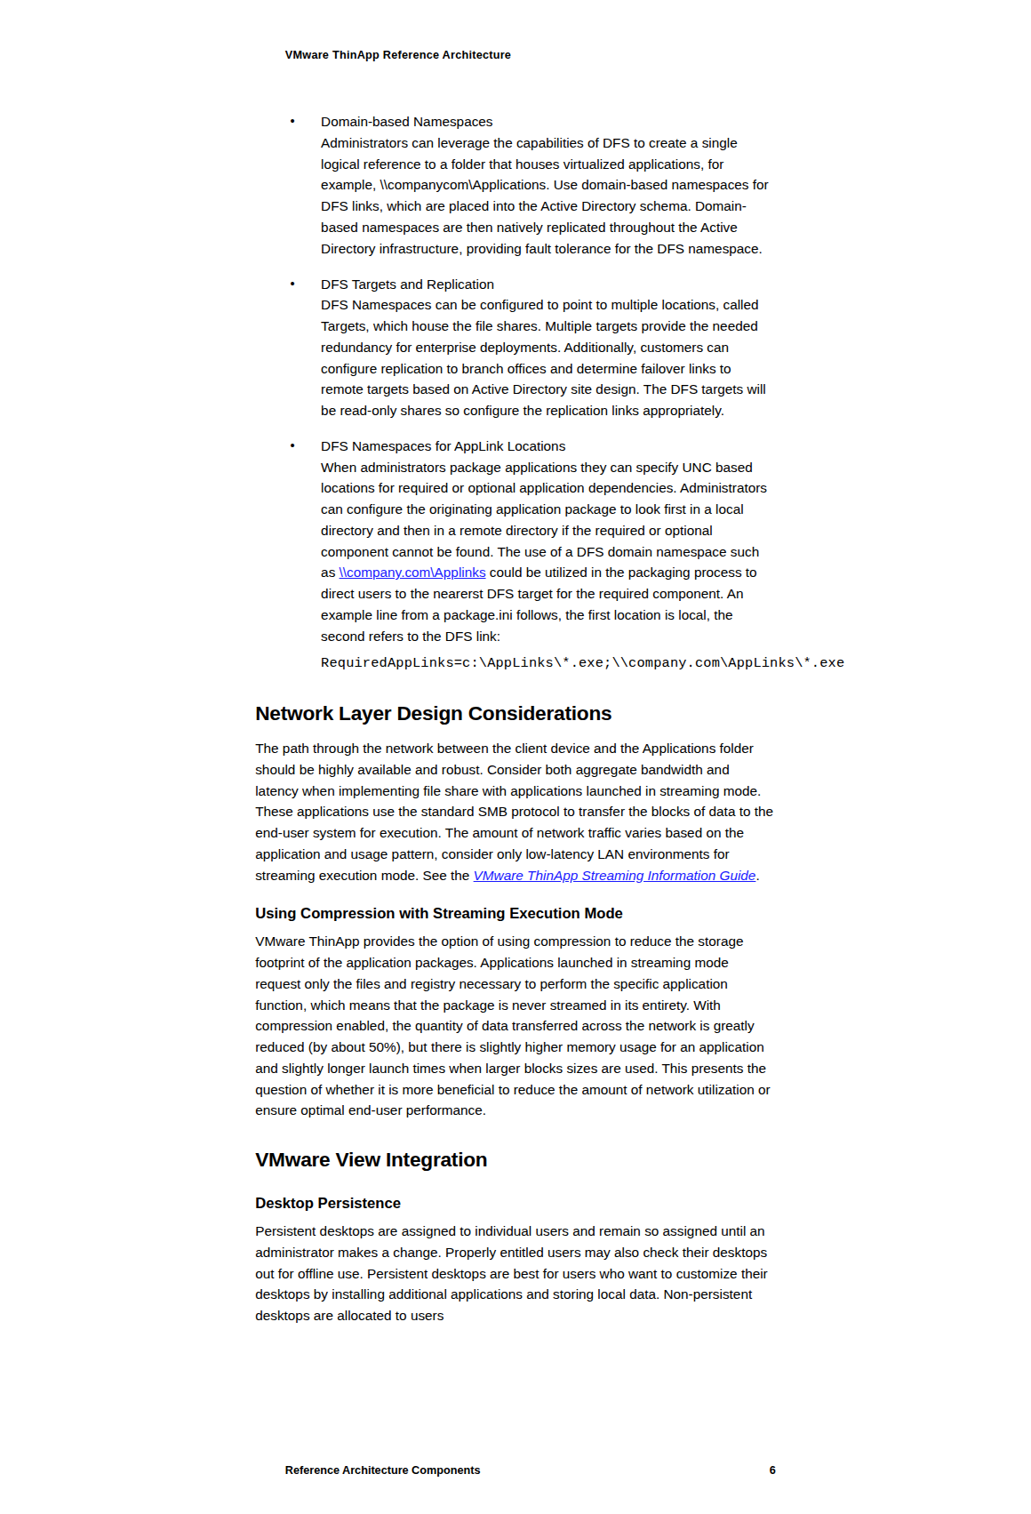VMware ThinApp Reference Architecture
Domain-based Namespaces Administrators can leverage the capabilities of DFS to create a single logical reference to a folder that houses virtualized applications, for example, \\companycom\Applications. Use domain-based namespaces for DFS links, which are placed into the Active Directory schema. Domain-based namespaces are then natively replicated throughout the Active Directory infrastructure, providing fault tolerance for the DFS namespace.
DFS Targets and Replication DFS Namespaces can be configured to point to multiple locations, called Targets, which house the file shares. Multiple targets provide the needed redundancy for enterprise deployments. Additionally, customers can configure replication to branch offices and determine failover links to remote targets based on Active Directory site design. The DFS targets will be read-only shares so configure the replication links appropriately.
DFS Namespaces for AppLink Locations When administrators package applications they can specify UNC based locations for required or optional application dependencies. Administrators can configure the originating application package to look first in a local directory and then in a remote directory if the required or optional component cannot be found. The use of a DFS domain namespace such as \\company.com\Applinks could be utilized in the packaging process to direct users to the nearerst DFS target for the required component. An example line from a package.ini follows, the first location is local, the second refers to the DFS link: RequiredAppLinks=c:\AppLinks\*.exe;\\company.com\AppLinks\*.exe
Network Layer Design Considerations
The path through the network between the client device and the Applications folder should be highly available and robust. Consider both aggregate bandwidth and latency when implementing file share with applications launched in streaming mode. These applications use the standard SMB protocol to transfer the blocks of data to the end-user system for execution. The amount of network traffic varies based on the application and usage pattern, consider only low-latency LAN environments for streaming execution mode. See the VMware ThinApp Streaming Information Guide.
Using Compression with Streaming Execution Mode
VMware ThinApp provides the option of using compression to reduce the storage footprint of the application packages. Applications launched in streaming mode request only the files and registry necessary to perform the specific application function, which means that the package is never streamed in its entirety. With compression enabled, the quantity of data transferred across the network is greatly reduced (by about 50%), but there is slightly higher memory usage for an application and slightly longer launch times when larger blocks sizes are used. This presents the question of whether it is more beneficial to reduce the amount of network utilization or ensure optimal end-user performance.
VMware View Integration
Desktop Persistence
Persistent desktops are assigned to individual users and remain so assigned until an administrator makes a change. Properly entitled users may also check their desktops out for offline use. Persistent desktops are best for users who want to customize their desktops by installing additional applications and storing local data. Non-persistent desktops are allocated to users
Reference Architecture Components 6